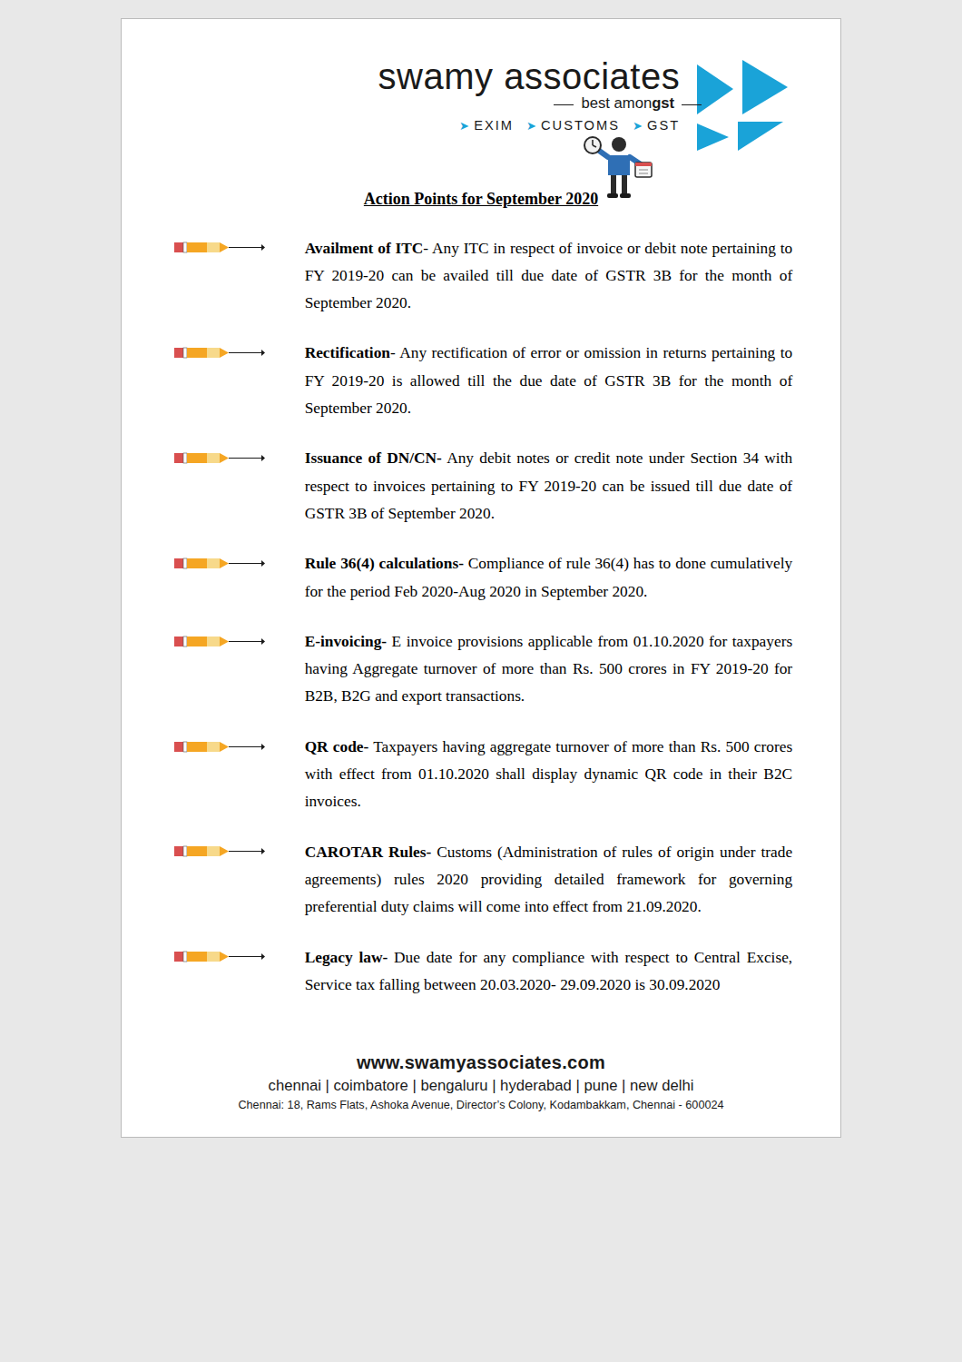swamy associates
best amongst
➤EXIM ➤CUSTOMS ➤GST
Action Points for September 2020
Availment of ITC- Any ITC in respect of invoice or debit note pertaining to FY 2019-20 can be availed till due date of GSTR 3B for the month of September 2020.
Rectification- Any rectification of error or omission in returns pertaining to FY 2019-20 is allowed till the due date of GSTR 3B for the month of September 2020.
Issuance of DN/CN- Any debit notes or credit note under Section 34 with respect to invoices pertaining to FY 2019-20 can be issued till due date of GSTR 3B of September 2020.
Rule 36(4) calculations- Compliance of rule 36(4) has to done cumulatively for the period Feb 2020-Aug 2020 in September 2020.
E-invoicing- E invoice provisions applicable from 01.10.2020 for taxpayers having Aggregate turnover of more than Rs. 500 crores in FY 2019-20 for B2B, B2G and export transactions.
QR code- Taxpayers having aggregate turnover of more than Rs. 500 crores with effect from 01.10.2020 shall display dynamic QR code in their B2C invoices.
CAROTAR Rules- Customs (Administration of rules of origin under trade agreements) rules 2020 providing detailed framework for governing preferential duty claims will come into effect from 21.09.2020.
Legacy law- Due date for any compliance with respect to Central Excise, Service tax falling between 20.03.2020- 29.09.2020 is 30.09.2020
www.swamyassociates.com
chennai | coimbatore | bengaluru | hyderabad | pune | new delhi
Chennai: 18, Rams Flats, Ashoka Avenue, Director’s Colony, Kodambakkam, Chennai - 600024